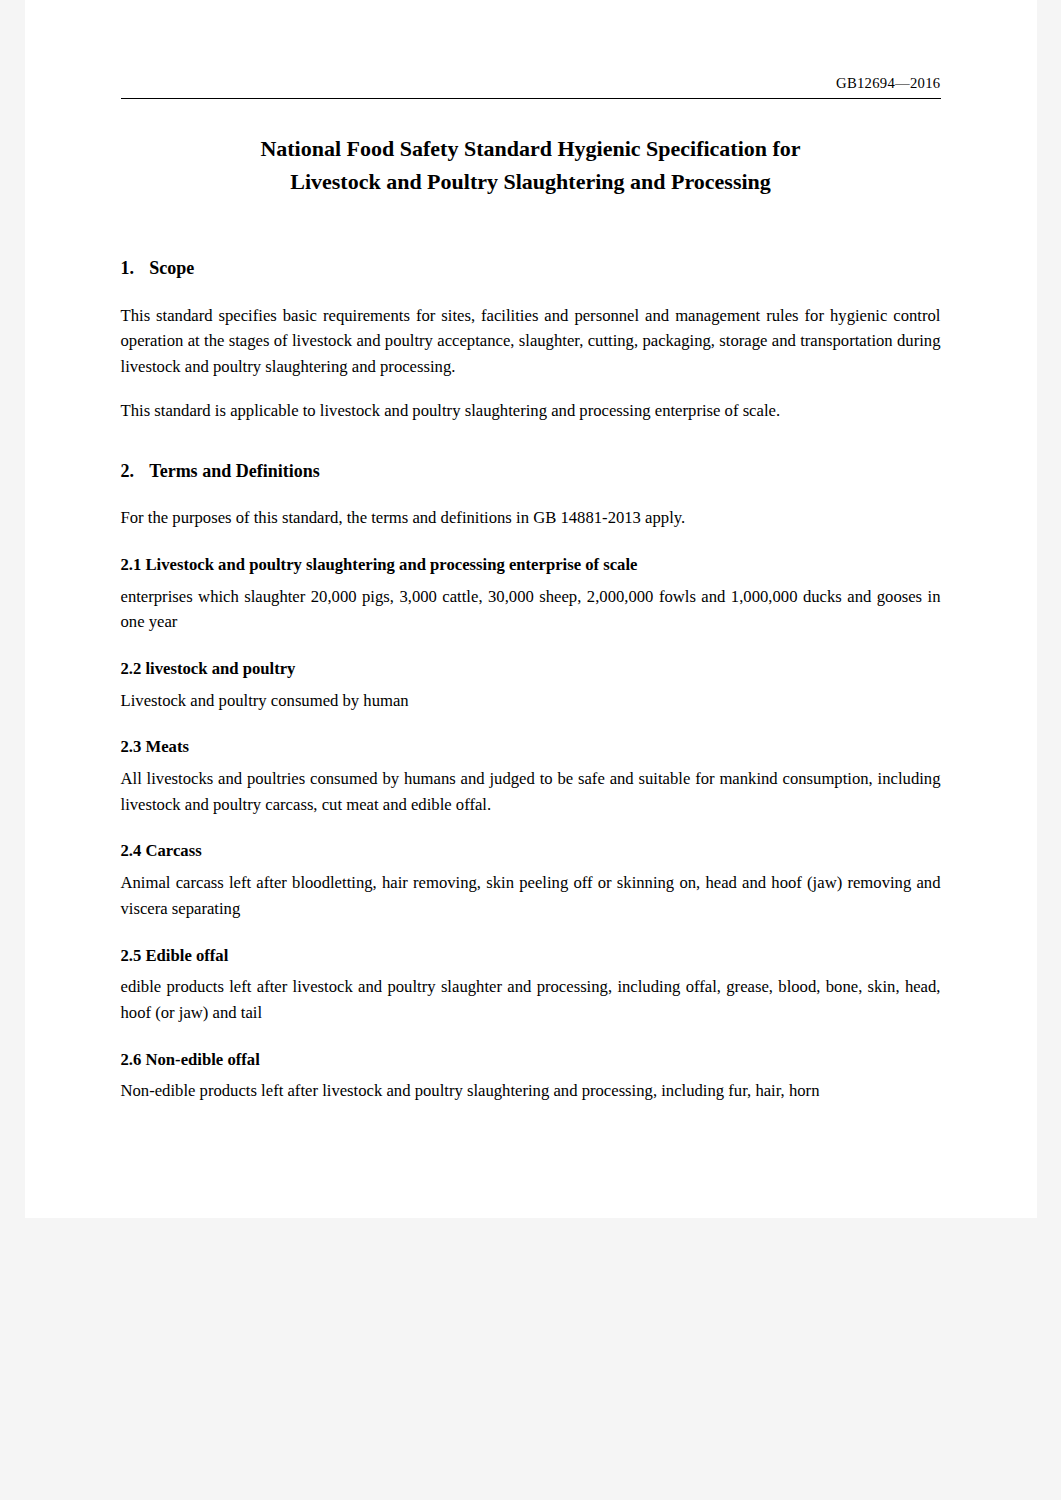GB12694—2016
National Food Safety Standard Hygienic Specification for
Livestock and Poultry Slaughtering and Processing
1. Scope
This standard specifies basic requirements for sites, facilities and personnel and management rules for hygienic control operation at the stages of livestock and poultry acceptance, slaughter, cutting, packaging, storage and transportation during livestock and poultry slaughtering and processing.
This standard is applicable to livestock and poultry slaughtering and processing enterprise of scale.
2. Terms and Definitions
For the purposes of this standard, the terms and definitions in GB 14881-2013 apply.
2.1 Livestock and poultry slaughtering and processing enterprise of scale
enterprises which slaughter 20,000 pigs, 3,000 cattle, 30,000 sheep, 2,000,000 fowls and 1,000,000 ducks and gooses in one year
2.2 livestock and poultry
Livestock and poultry consumed by human
2.3 Meats
All livestocks and poultries consumed by humans and judged to be safe and suitable for mankind consumption, including livestock and poultry carcass, cut meat and edible offal.
2.4 Carcass
Animal carcass left after bloodletting, hair removing, skin peeling off or skinning on, head and hoof (jaw) removing and viscera separating
2.5 Edible offal
edible products left after livestock and poultry slaughter and processing, including offal, grease, blood, bone, skin, head, hoof (or jaw) and tail
2.6 Non-edible offal
Non-edible products left after livestock and poultry slaughtering and processing, including fur, hair, horn